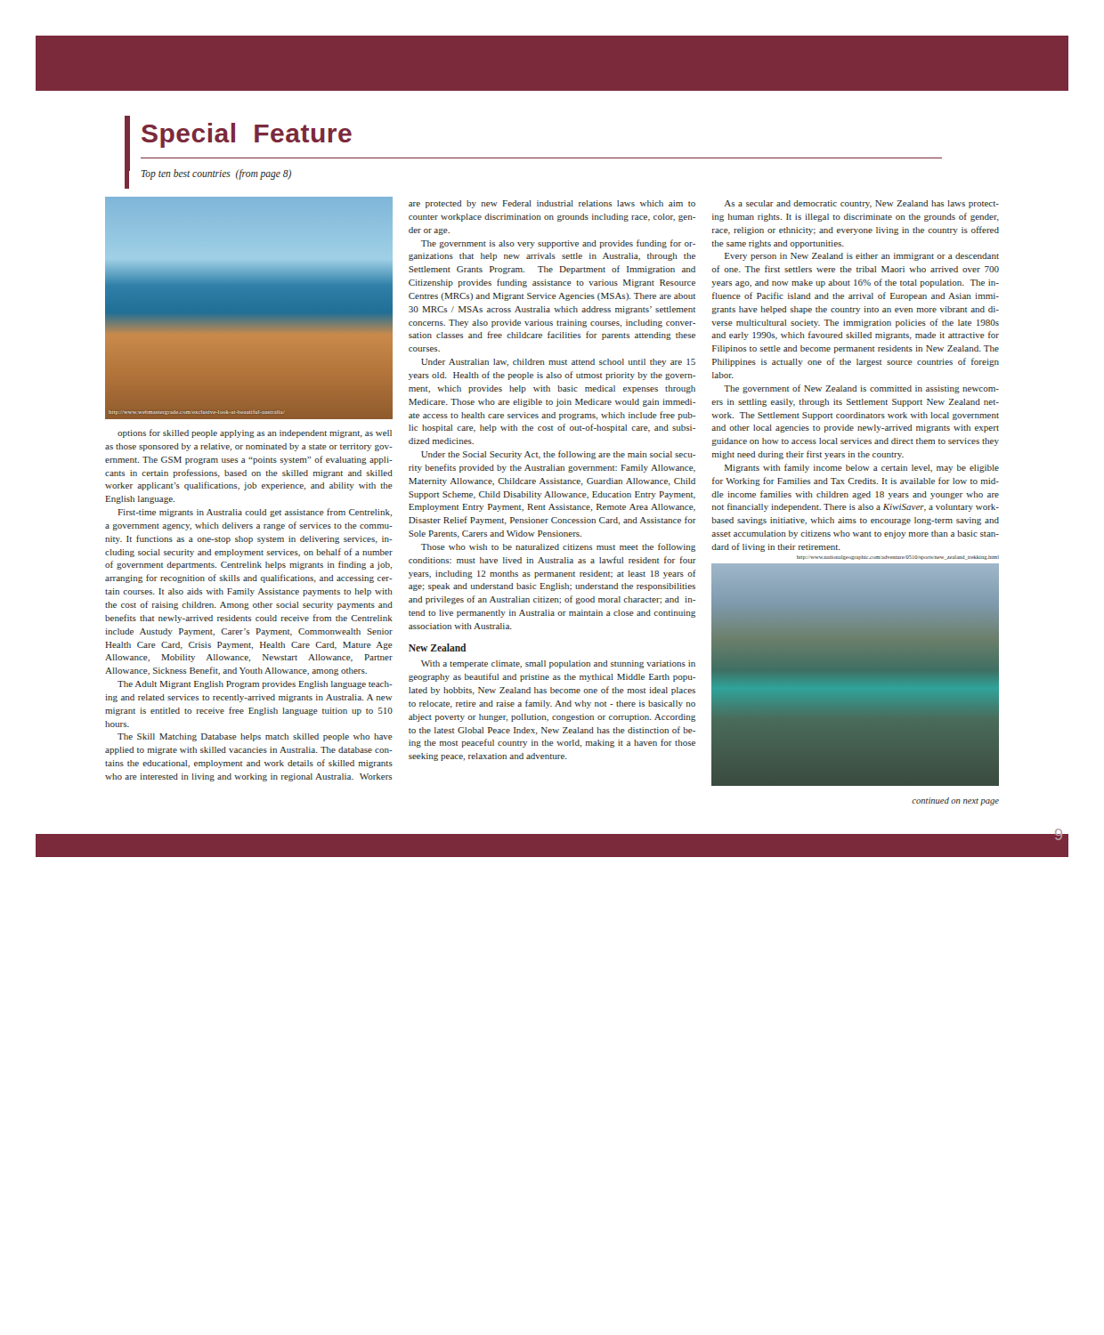Special Feature
Top ten best countries (from page 8)
http://www.webmastergrade.com/exclusive-look-at-beautiful-australia/
options for skilled people applying as an independent migrant, as well as those sponsored by a relative, or nominated by a state or territory government. The GSM program uses a “points system” of evaluating applicants in certain professions, based on the skilled migrant and skilled worker applicant’s qualifications, job experience, and ability with the English language.
First-time migrants in Australia could get assistance from Centrelink, a government agency, which delivers a range of services to the community. It functions as a one-stop shop system in delivering services, including social security and employment services, on behalf of a number of government departments. Centrelink helps migrants in finding a job, arranging for recognition of skills and qualifications, and accessing certain courses. It also aids with Family Assistance payments to help with the cost of raising children. Among other social security payments and benefits that newly-arrived residents could receive from the Centrelink include Austudy Payment, Carer’s Payment, Commonwealth Senior Health Care Card, Crisis Payment, Health Care Card, Mature Age Allowance, Mobility Allowance, Newstart Allowance, Partner Allowance, Sickness Benefit, and Youth Allowance, among others.
The Adult Migrant English Program provides English language teaching and related services to recently-arrived migrants in Australia. A new migrant is entitled to receive free English language tuition up to 510 hours.
The Skill Matching Database helps match skilled people who have applied to migrate with skilled vacancies in Australia. The database contains the educational, employment and work details of skilled migrants who are interested in living and working in regional Australia. Workers are protected by new Federal industrial relations laws which aim to counter workplace discrimination on grounds including race, color, gender or age.
The government is also very supportive and provides funding for organizations that help new arrivals settle in Australia, through the Settlement Grants Program. The Department of Immigration and Citizenship provides funding assistance to various Migrant Resource Centres (MRCs) and Migrant Service Agencies (MSAs). There are about 30 MRCs / MSAs across Australia which address migrants’ settlement concerns. They also provide various training courses, including conversation classes and free childcare facilities for parents attending these courses.
Under Australian law, children must attend school until they are 15 years old. Health of the people is also of utmost priority by the government, which provides help with basic medical expenses through Medicare. Those who are eligible to join Medicare would gain immediate access to health care services and programs, which include free public hospital care, help with the cost of out-of-hospital care, and subsidized medicines.
Under the Social Security Act, the following are the main social security benefits provided by the Australian government: Family Allowance, Maternity Allowance, Childcare Assistance, Guardian Allowance, Child Support Scheme, Child Disability Allowance, Education Entry Payment, Employment Entry Payment, Rent Assistance, Remote Area Allowance, Disaster Relief Payment, Pensioner Concession Card, and Assistance for Sole Parents, Carers and Widow Pensioners.
Those who wish to be naturalized citizens must meet the following conditions: must have lived in Australia as a lawful resident for four years, including 12 months as permanent resident; at least 18 years of age; speak and understand basic English; understand the responsibilities and privileges of an Australian citizen; of good moral character; and intend to live permanently in Australia or maintain a close and continuing association with Australia.
New Zealand
With a temperate climate, small population and stunning variations in geography as beautiful and pristine as the mythical Middle Earth populated by hobbits, New Zealand has become one of the most ideal places to relocate, retire and raise a family. And why not - there is basically no abject poverty or hunger, pollution, congestion or corruption. According to the latest Global Peace Index, New Zealand has the distinction of being the most peaceful country in the world, making it a haven for those seeking peace, relaxation and adventure.
As a secular and democratic country, New Zealand has laws protecting human rights. It is illegal to discriminate on the grounds of gender, race, religion or ethnicity; and everyone living in the country is offered the same rights and opportunities.
Every person in New Zealand is either an immigrant or a descendant of one. The first settlers were the tribal Maori who arrived over 700 years ago, and now make up about 16% of the total population. The influence of Pacific island and the arrival of European and Asian immigrants have helped shape the country into an even more vibrant and diverse multicultural society. The immigration policies of the late 1980s and early 1990s, which favoured skilled migrants, made it attractive for Filipinos to settle and become permanent residents in New Zealand. The Philippines is actually one of the largest source countries of foreign labor.
The government of New Zealand is committed in assisting newcomers in settling easily, through its Settlement Support New Zealand network. The Settlement Support coordinators work with local government and other local agencies to provide newly-arrived migrants with expert guidance on how to access local services and direct them to services they might need during their first years in the country.
Migrants with family income below a certain level, may be eligible for Working for Families and Tax Credits. It is available for low to middle income families with children aged 18 years and younger who are not financially independent. There is also a KiwiSaver, a voluntary work-based savings initiative, which aims to encourage long-term saving and asset accumulation by citizens who want to enjoy more than a basic standard of living in their retirement.
http://www.nationalgeographic.com/adventure/0510/sports/new_zealand_trekking.html
continued on next page
9